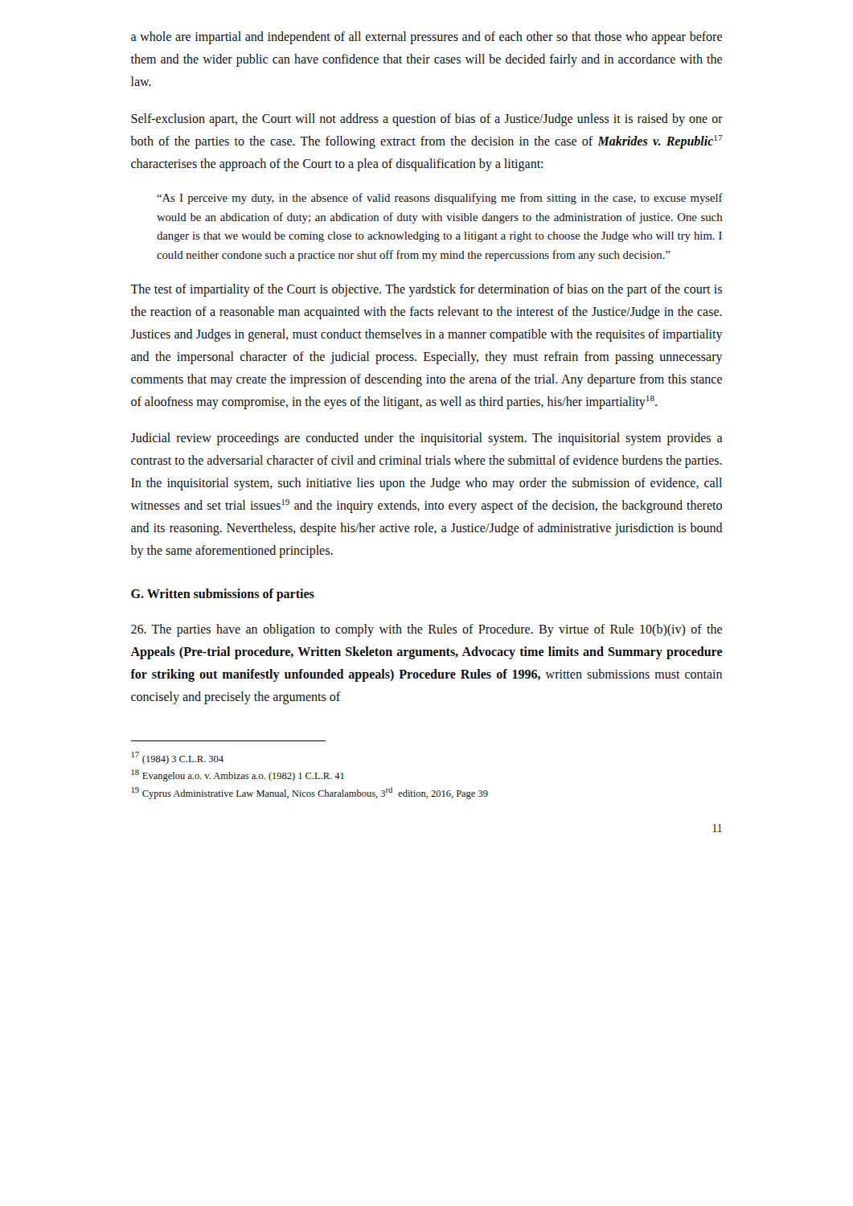a whole are impartial and independent of all external pressures and of each other so that those who appear before them and the wider public can have confidence that their cases will be decided fairly and in accordance with the law.
Self-exclusion apart, the Court will not address a question of bias of a Justice/Judge unless it is raised by one or both of the parties to the case. The following extract from the decision in the case of Makrides v. Republic17 characterises the approach of the Court to a plea of disqualification by a litigant:
“As I perceive my duty, in the absence of valid reasons disqualifying me from sitting in the case, to excuse myself would be an abdication of duty; an abdication of duty with visible dangers to the administration of justice. One such danger is that we would be coming close to acknowledging to a litigant a right to choose the Judge who will try him. I could neither condone such a practice nor shut off from my mind the repercussions from any such decision.”
The test of impartiality of the Court is objective. The yardstick for determination of bias on the part of the court is the reaction of a reasonable man acquainted with the facts relevant to the interest of the Justice/Judge in the case. Justices and Judges in general, must conduct themselves in a manner compatible with the requisites of impartiality and the impersonal character of the judicial process. Especially, they must refrain from passing unnecessary comments that may create the impression of descending into the arena of the trial. Any departure from this stance of aloofness may compromise, in the eyes of the litigant, as well as third parties, his/her impartiality18.
Judicial review proceedings are conducted under the inquisitorial system. The inquisitorial system provides a contrast to the adversarial character of civil and criminal trials where the submittal of evidence burdens the parties. In the inquisitorial system, such initiative lies upon the Judge who may order the submission of evidence, call witnesses and set trial issues19 and the inquiry extends, into every aspect of the decision, the background thereto and its reasoning. Nevertheless, despite his/her active role, a Justice/Judge of administrative jurisdiction is bound by the same aforementioned principles.
G. Written submissions of parties
26. The parties have an obligation to comply with the Rules of Procedure. By virtue of Rule 10(b)(iv) of the Appeals (Pre-trial procedure, Written Skeleton arguments, Advocacy time limits and Summary procedure for striking out manifestly unfounded appeals) Procedure Rules of 1996, written submissions must contain concisely and precisely the arguments of
17(1984) 3 C.L.R. 304
18Evangelou a.o. v. Ambizas a.o. (1982) 1 C.L.R. 41
19Cyprus Administrative Law Manual, Nicos Charalambous, 3rd edition, 2016, Page 39
11